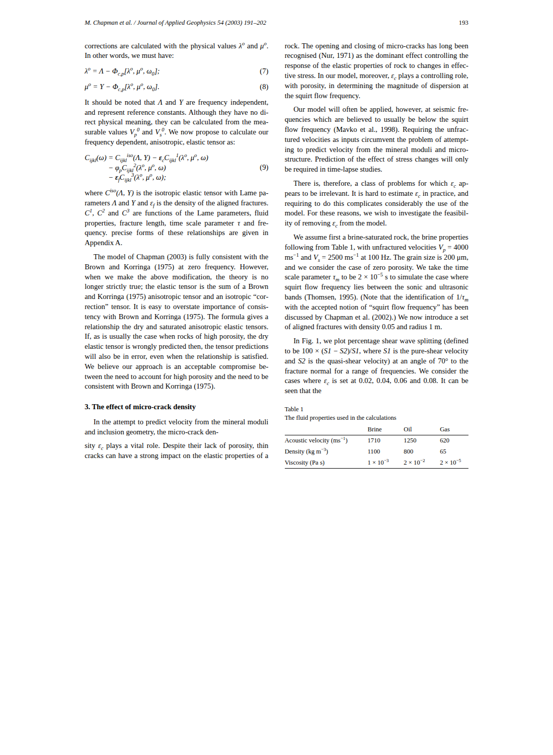M. Chapman et al. / Journal of Applied Geophysics 54 (2003) 191–202 193
corrections are calculated with the physical values λo and μo. In other words, we must have:
λo = Λ − Φc,p[λo, μo, ω0]; (7)
μo = Υ − Φc,p[λo, μo, ω0]. (8)
It should be noted that Λ and Υ are frequency independent, and represent reference constants. Although they have no direct physical meaning, they can be calculated from the measurable values Vp0 and Vs0. We now propose to calculate our frequency dependent, anisotropic, elastic tensor as:
Cijkl(ω) = Cijkliso(Λ, Υ) − εcCijkl1(λo, μo, ω)
− φpCijkl2(λo, μo, ω)
− εfCijkl3(λo, μo, ω); (9)
where Ciso(Λ, Υ) is the isotropic elastic tensor with Lame parameters Λ and Υ and εf is the density of the aligned fractures. C1, C2 and C3 are functions of the Lame parameters, fluid properties, fracture length, time scale parameter τ and frequency. precise forms of these relationships are given in Appendix A.
The model of Chapman (2003) is fully consistent with the Brown and Korringa (1975) at zero frequency. However, when we make the above modification, the theory is no longer strictly true; the elastic tensor is the sum of a Brown and Korringa (1975) anisotropic tensor and an isotropic “correction” tensor. It is easy to overstate importance of consistency with Brown and Korringa (1975). The formula gives a relationship the dry and saturated anisotropic elastic tensors. If, as is usually the case when rocks of high porosity, the dry elastic tensor is wrongly predicted then, the tensor predictions will also be in error, even when the relationship is satisfied. We believe our approach is an acceptable compromise between the need to account for high porosity and the need to be consistent with Brown and Korringa (1975).
3. The effect of micro-crack density
In the attempt to predict velocity from the mineral moduli and inclusion geometry, the micro-crack den-
sity εc plays a vital role. Despite their lack of porosity, thin cracks can have a strong impact on the elastic properties of a rock. The opening and closing of micro-cracks has long been recognised (Nur, 1971) as the dominant effect controlling the response of the elastic properties of rock to changes in effective stress. In our model, moreover, εc plays a controlling role, with porosity, in determining the magnitude of dispersion at the squirt flow frequency.
Our model will often be applied, however, at seismic frequencies which are believed to usually be below the squirt flow frequency (Mavko et al., 1998). Requiring the unfractured velocities as inputs circumvent the problem of attempting to predict velocity from the mineral moduli and microstructure. Prediction of the effect of stress changes will only be required in time-lapse studies.
There is, therefore, a class of problems for which εc appears to be irrelevant. It is hard to estimate εc in practice, and requiring to do this complicates considerably the use of the model. For these reasons, we wish to investigate the feasibility of removing εc from the model.
We assume first a brine-saturated rock, the brine properties following from Table 1, with unfractured velocities Vp = 4000 ms−1 and Vs = 2500 ms−1 at 100 Hz. The grain size is 200 μm, and we consider the case of zero porosity. We take the time scale parameter τm to be 2 × 10−5 s to simulate the case where squirt flow frequency lies between the sonic and ultrasonic bands (Thomsen, 1995). (Note that the identification of 1/τm with the accepted notion of “squirt flow frequency” has been discussed by Chapman et al. (2002).) We now introduce a set of aligned fractures with density 0.05 and radius 1 m.
In Fig. 1, we plot percentage shear wave splitting (defined to be 100 × (S1 − S2)/S1, where S1 is the pure-shear velocity and S2 is the quasi-shear velocity) at an angle of 70° to the fracture normal for a range of frequencies. We consider the cases where εc is set at 0.02, 0.04, 0.06 and 0.08. It can be seen that the
Table 1
The fluid properties used in the calculations
| | Brine | Oil | Gas |
| --- | --- | --- | --- |
| Acoustic velocity (ms −1 ) | 1710 | 1250 | 620 |
| Density (kg m −3 ) | 1100 | 800 | 65 |
| Viscosity (Pa s) | 1 × 10 −3 | 2 × 10 −2 | 2 × 10 −5 |